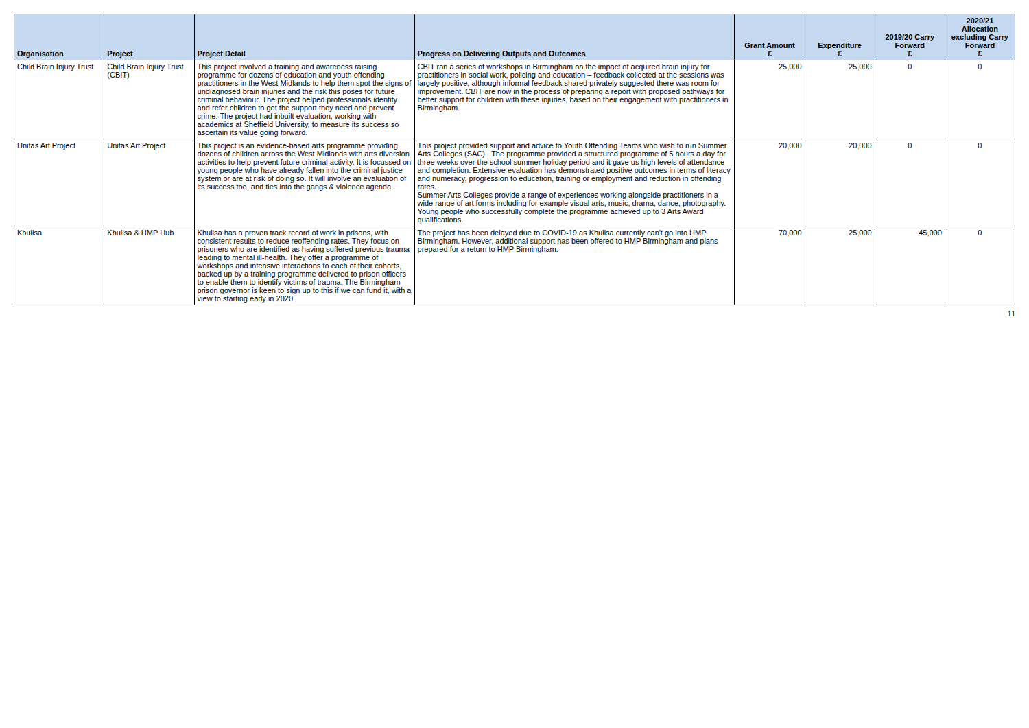| Organisation | Project | Project Detail | Progress on Delivering Outputs and Outcomes | Grant Amount £ | Expenditure £ | 2019/20 Carry Forward £ | 2020/21 Allocation excluding Carry Forward £ |
| --- | --- | --- | --- | --- | --- | --- | --- |
| Child Brain Injury Trust | Child Brain Injury Trust (CBIT) | This project involved a training and awareness raising programme for dozens of education and youth offending practitioners in the West Midlands to help them spot the signs of undiagnosed brain injuries and the risk this poses for future criminal behaviour. The project helped professionals identify and refer children to get the support they need and prevent crime. The project had inbuilt evaluation, working with academics at Sheffield University, to measure its success so ascertain its value going forward. | CBIT ran a series of workshops in Birmingham on the impact of acquired brain injury for practitioners in social work, policing and education – feedback collected at the sessions was largely positive, although informal feedback shared privately suggested there was room for improvement. CBIT are now in the process of preparing a report with proposed pathways for better support for children with these injuries, based on their engagement with practitioners in Birmingham. | 25,000 | 25,000 | 0 | 0 |
| Unitas Art Project | Unitas Art Project | This project is an evidence-based arts programme providing dozens of children across the West Midlands with arts diversion activities to help prevent future criminal activity. It is focussed on young people who have already fallen into the criminal justice system or are at risk of doing so. It will involve an evaluation of its success too, and ties into the gangs & violence agenda. | This project provided support and advice to Youth Offending Teams who wish to run Summer Arts Colleges (SAC). .The programme provided a structured programme of 5 hours a day for three weeks over the school summer holiday period and it gave us high levels of attendance and completion. Extensive evaluation has demonstrated positive outcomes in terms of literacy and numeracy, progression to education, training or employment and reduction in offending rates. Summer Arts Colleges provide a range of experiences working alongside practitioners in a wide range of art forms including for example visual arts, music, drama, dance, photography. Young people who successfully complete the programme achieved up to 3 Arts Award qualifications. | 20,000 | 20,000 | 0 | 0 |
| Khulisa | Khulisa & HMP Hub | Khulisa has a proven track record of work in prisons, with consistent results to reduce reoffending rates. They focus on prisoners who are identified as having suffered previous trauma leading to mental ill-health. They offer a programme of workshops and intensive interactions to each of their cohorts, backed up by a training programme delivered to prison officers to enable them to identify victims of trauma. The Birmingham prison governor is keen to sign up to this if we can fund it, with a view to starting early in 2020. | The project has been delayed due to COVID-19 as Khulisa currently can't go into HMP Birmingham. However, additional support has been offered to HMP Birmingham and plans prepared for a return to HMP Birmingham. | 70,000 | 25,000 | 45,000 | 0 |
11